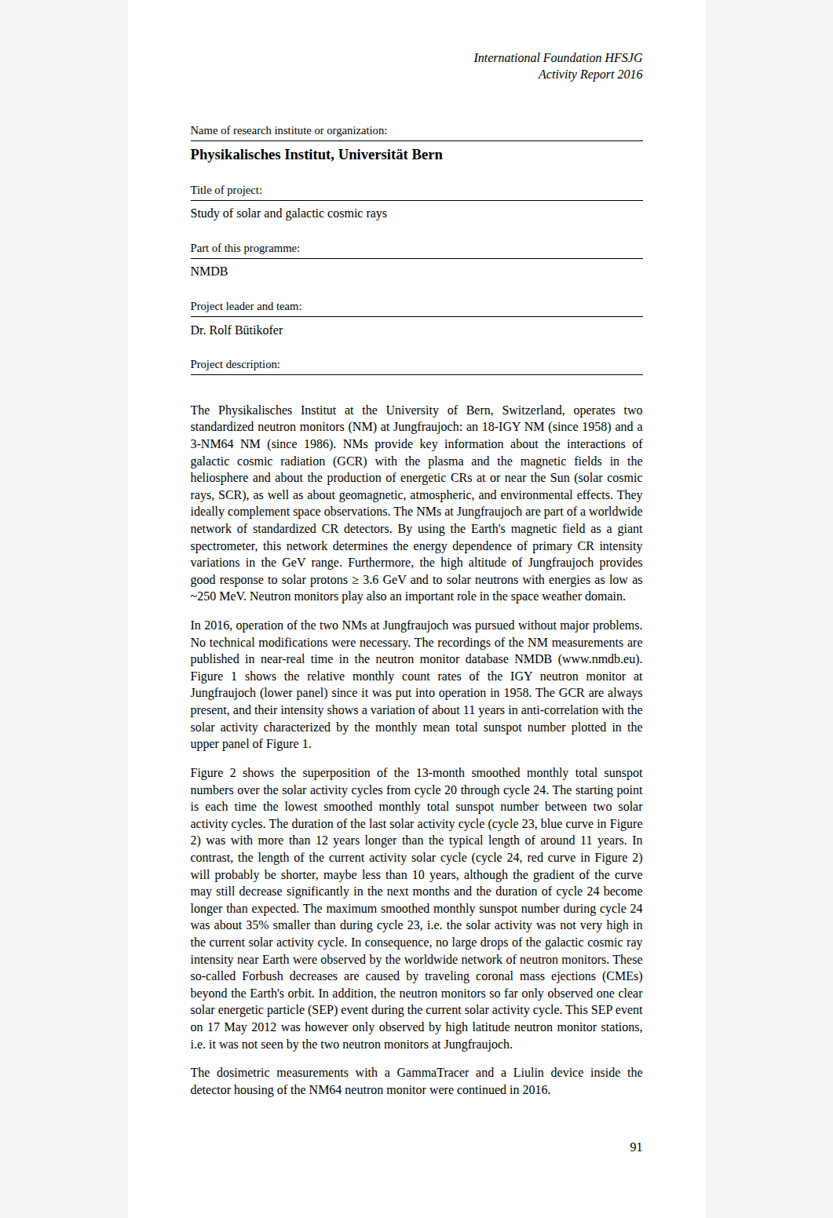International Foundation HFSJG
Activity Report 2016
Name of research institute or organization:
Physikalisches Institut, Universität Bern
Title of project:
Study of solar and galactic cosmic rays
Part of this programme:
NMDB
Project leader and team:
Dr. Rolf Bütikofer
Project description:
The Physikalisches Institut at the University of Bern, Switzerland, operates two standardized neutron monitors (NM) at Jungfraujoch: an 18-IGY NM (since 1958) and a 3-NM64 NM (since 1986). NMs provide key information about the interactions of galactic cosmic radiation (GCR) with the plasma and the magnetic fields in the heliosphere and about the production of energetic CRs at or near the Sun (solar cosmic rays, SCR), as well as about geomagnetic, atmospheric, and environmental effects. They ideally complement space observations. The NMs at Jungfraujoch are part of a worldwide network of standardized CR detectors. By using the Earth's magnetic field as a giant spectrometer, this network determines the energy dependence of primary CR intensity variations in the GeV range. Furthermore, the high altitude of Jungfraujoch provides good response to solar protons ≥ 3.6 GeV and to solar neutrons with energies as low as ~250 MeV. Neutron monitors play also an important role in the space weather domain.
In 2016, operation of the two NMs at Jungfraujoch was pursued without major problems. No technical modifications were necessary. The recordings of the NM measurements are published in near-real time in the neutron monitor database NMDB (www.nmdb.eu). Figure 1 shows the relative monthly count rates of the IGY neutron monitor at Jungfraujoch (lower panel) since it was put into operation in 1958. The GCR are always present, and their intensity shows a variation of about 11 years in anti-correlation with the solar activity characterized by the monthly mean total sunspot number plotted in the upper panel of Figure 1.
Figure 2 shows the superposition of the 13-month smoothed monthly total sunspot numbers over the solar activity cycles from cycle 20 through cycle 24. The starting point is each time the lowest smoothed monthly total sunspot number between two solar activity cycles. The duration of the last solar activity cycle (cycle 23, blue curve in Figure 2) was with more than 12 years longer than the typical length of around 11 years. In contrast, the length of the current activity solar cycle (cycle 24, red curve in Figure 2) will probably be shorter, maybe less than 10 years, although the gradient of the curve may still decrease significantly in the next months and the duration of cycle 24 become longer than expected. The maximum smoothed monthly sunspot number during cycle 24 was about 35% smaller than during cycle 23, i.e. the solar activity was not very high in the current solar activity cycle. In consequence, no large drops of the galactic cosmic ray intensity near Earth were observed by the worldwide network of neutron monitors. These so-called Forbush decreases are caused by traveling coronal mass ejections (CMEs) beyond the Earth's orbit. In addition, the neutron monitors so far only observed one clear solar energetic particle (SEP) event during the current solar activity cycle. This SEP event on 17 May 2012 was however only observed by high latitude neutron monitor stations, i.e. it was not seen by the two neutron monitors at Jungfraujoch.
The dosimetric measurements with a GammaTracer and a Liulin device inside the detector housing of the NM64 neutron monitor were continued in 2016.
91